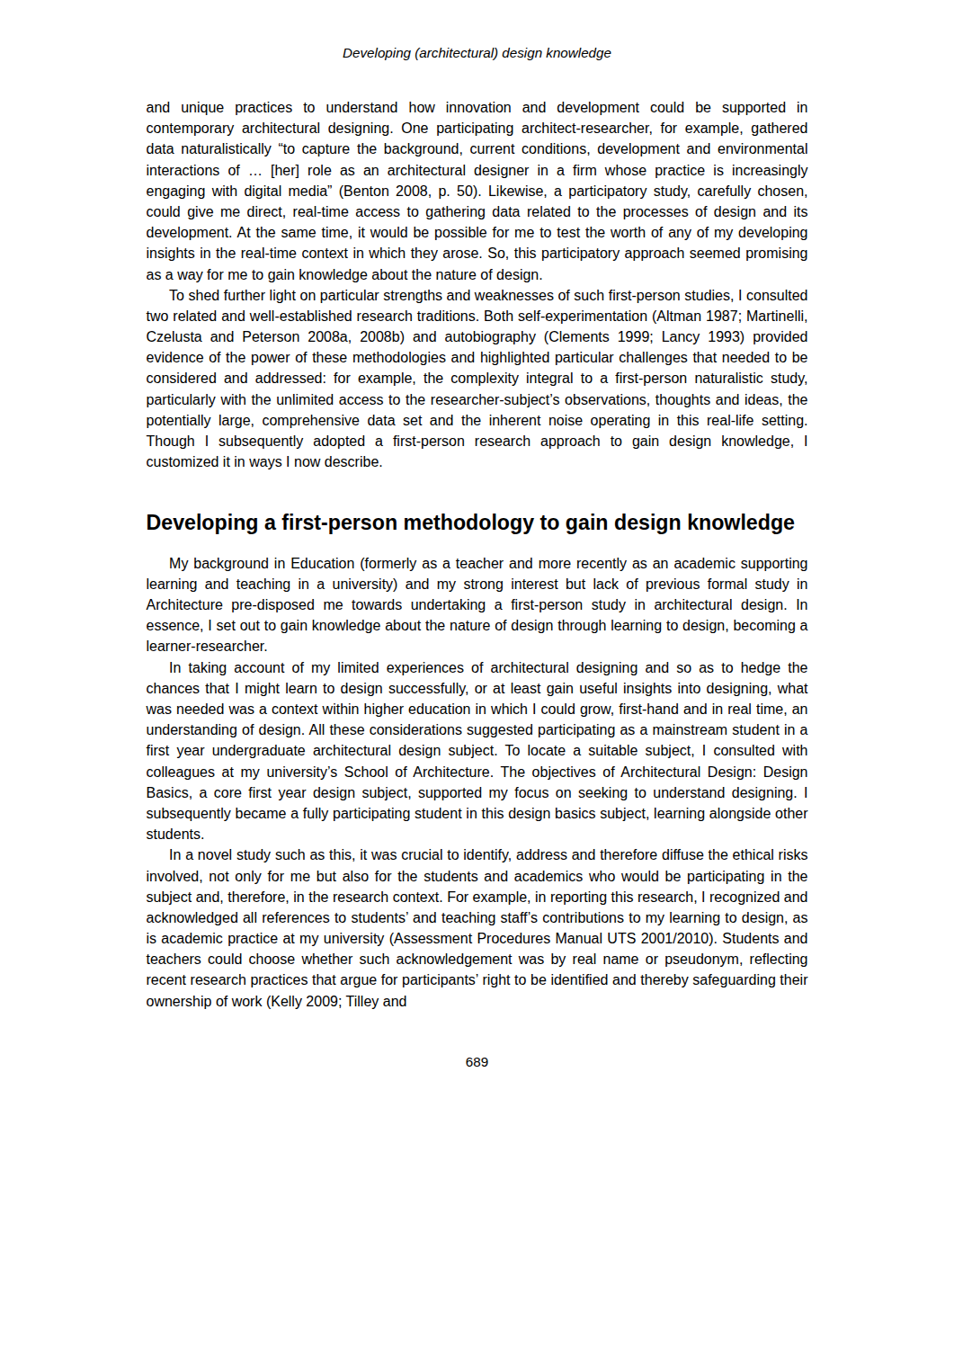Developing (architectural) design knowledge
and unique practices to understand how innovation and development could be supported in contemporary architectural designing. One participating architect-researcher, for example, gathered data naturalistically “to capture the background, current conditions, development and environmental interactions of … [her] role as an architectural designer in a firm whose practice is increasingly engaging with digital media” (Benton 2008, p. 50). Likewise, a participatory study, carefully chosen, could give me direct, real-time access to gathering data related to the processes of design and its development. At the same time, it would be possible for me to test the worth of any of my developing insights in the real-time context in which they arose. So, this participatory approach seemed promising as a way for me to gain knowledge about the nature of design.
To shed further light on particular strengths and weaknesses of such first-person studies, I consulted two related and well-established research traditions. Both self-experimentation (Altman 1987; Martinelli, Czelusta and Peterson 2008a, 2008b) and autobiography (Clements 1999; Lancy 1993) provided evidence of the power of these methodologies and highlighted particular challenges that needed to be considered and addressed: for example, the complexity integral to a first-person naturalistic study, particularly with the unlimited access to the researcher-subject’s observations, thoughts and ideas, the potentially large, comprehensive data set and the inherent noise operating in this real-life setting. Though I subsequently adopted a first-person research approach to gain design knowledge, I customized it in ways I now describe.
Developing a first-person methodology to gain design knowledge
My background in Education (formerly as a teacher and more recently as an academic supporting learning and teaching in a university) and my strong interest but lack of previous formal study in Architecture pre-disposed me towards undertaking a first-person study in architectural design. In essence, I set out to gain knowledge about the nature of design through learning to design, becoming a learner-researcher.
In taking account of my limited experiences of architectural designing and so as to hedge the chances that I might learn to design successfully, or at least gain useful insights into designing, what was needed was a context within higher education in which I could grow, first-hand and in real time, an understanding of design. All these considerations suggested participating as a mainstream student in a first year undergraduate architectural design subject. To locate a suitable subject, I consulted with colleagues at my university’s School of Architecture. The objectives of Architectural Design: Design Basics, a core first year design subject, supported my focus on seeking to understand designing. I subsequently became a fully participating student in this design basics subject, learning alongside other students.
In a novel study such as this, it was crucial to identify, address and therefore diffuse the ethical risks involved, not only for me but also for the students and academics who would be participating in the subject and, therefore, in the research context. For example, in reporting this research, I recognized and acknowledged all references to students’ and teaching staff’s contributions to my learning to design, as is academic practice at my university (Assessment Procedures Manual UTS 2001/2010). Students and teachers could choose whether such acknowledgement was by real name or pseudonym, reflecting recent research practices that argue for participants’ right to be identified and thereby safeguarding their ownership of work (Kelly 2009; Tilley and
689